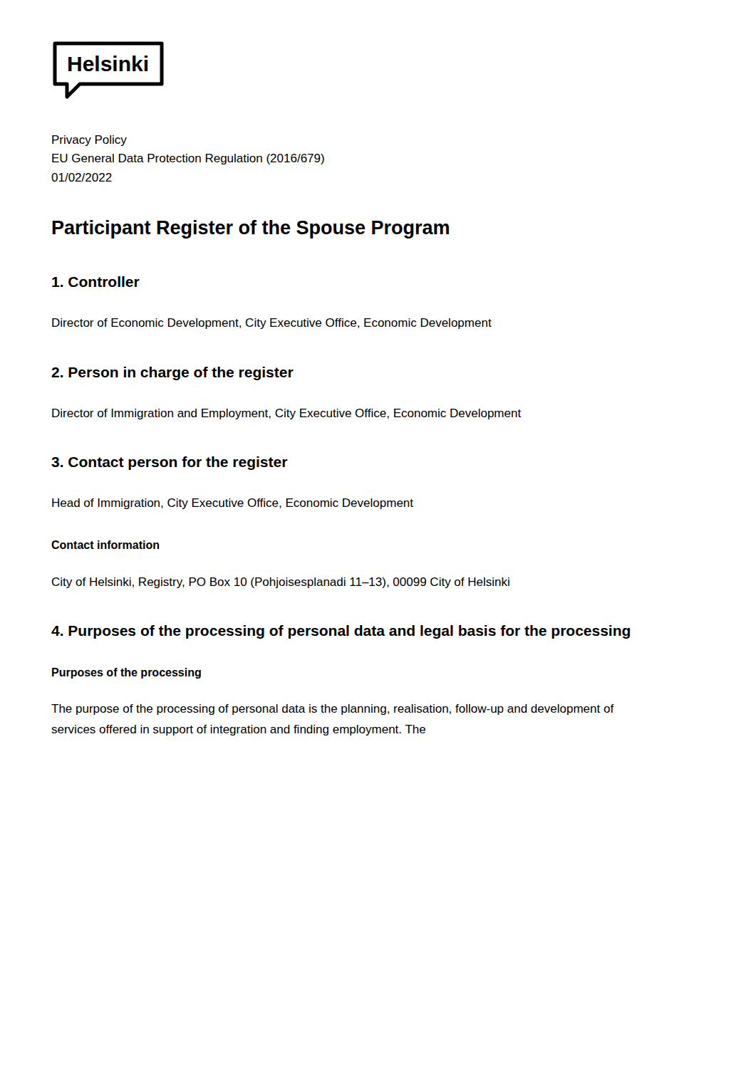Helsinki
Privacy Policy
EU General Data Protection Regulation (2016/679)
01/02/2022
Participant Register of the Spouse Program
1. Controller
Director of Economic Development, City Executive Office, Economic Development
2. Person in charge of the register
Director of Immigration and Employment, City Executive Office, Economic Development
3. Contact person for the register
Head of Immigration, City Executive Office, Economic Development
Contact information
City of Helsinki, Registry, PO Box 10 (Pohjoisesplanadi 11–13), 00099 City of Helsinki
4. Purposes of the processing of personal data and legal basis for the processing
Purposes of the processing
The purpose of the processing of personal data is the planning, realisation, follow-up and development of services offered in support of integration and finding employment. The